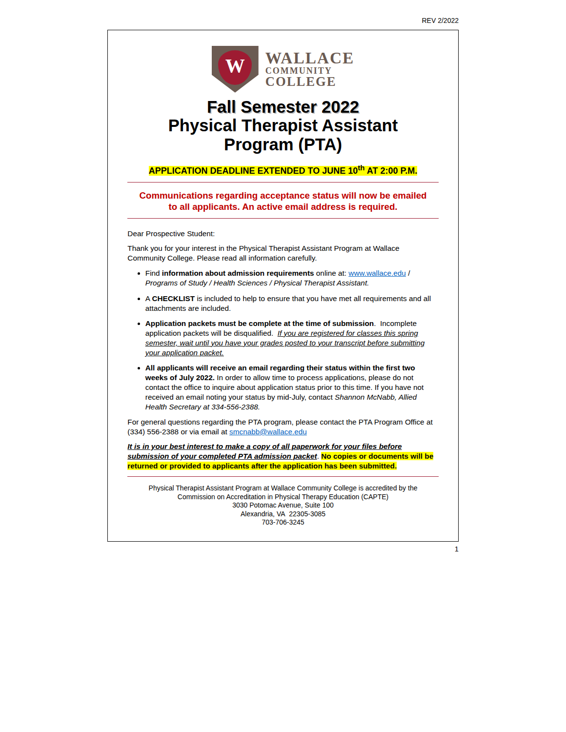REV 2/2022
W
WALLACE
COMMUNITY
COLLEGE
Fall Semester 2022
Physical Therapist Assistant
Program (PTA)
APPLICATION DEADLINE EXTENDED TO JUNE 10th AT 2:00 P.M.
Communications regarding acceptance status will now be emailed to all applicants. An active email address is required.
Dear Prospective Student:
Thank you for your interest in the Physical Therapist Assistant Program at Wallace Community College. Please read all information carefully.
Find information about admission requirements online at: www.wallace.edu / Programs of Study / Health Sciences / Physical Therapist Assistant.
A CHECKLIST is included to help to ensure that you have met all requirements and all attachments are included.
Application packets must be complete at the time of submission. Incomplete application packets will be disqualified. If you are registered for classes this spring semester, wait until you have your grades posted to your transcript before submitting your application packet.
All applicants will receive an email regarding their status within the first two weeks of July 2022. In order to allow time to process applications, please do not contact the office to inquire about application status prior to this time. If you have not received an email noting your status by mid-July, contact Shannon McNabb, Allied Health Secretary at 334-556-2388.
For general questions regarding the PTA program, please contact the PTA Program Office at
(334) 556-2388 or via email at smcnabb@wallace.edu
It is in your best interest to make a copy of all paperwork for your files before submission of your completed PTA admission packet. No copies or documents will be returned or provided to applicants after the application has been submitted.
Physical Therapist Assistant Program at Wallace Community College is accredited by the
Commission on Accreditation in Physical Therapy Education (CAPTE)
3030 Potomac Avenue, Suite 100
Alexandria, VA 22305-3085
703-706-3245
1